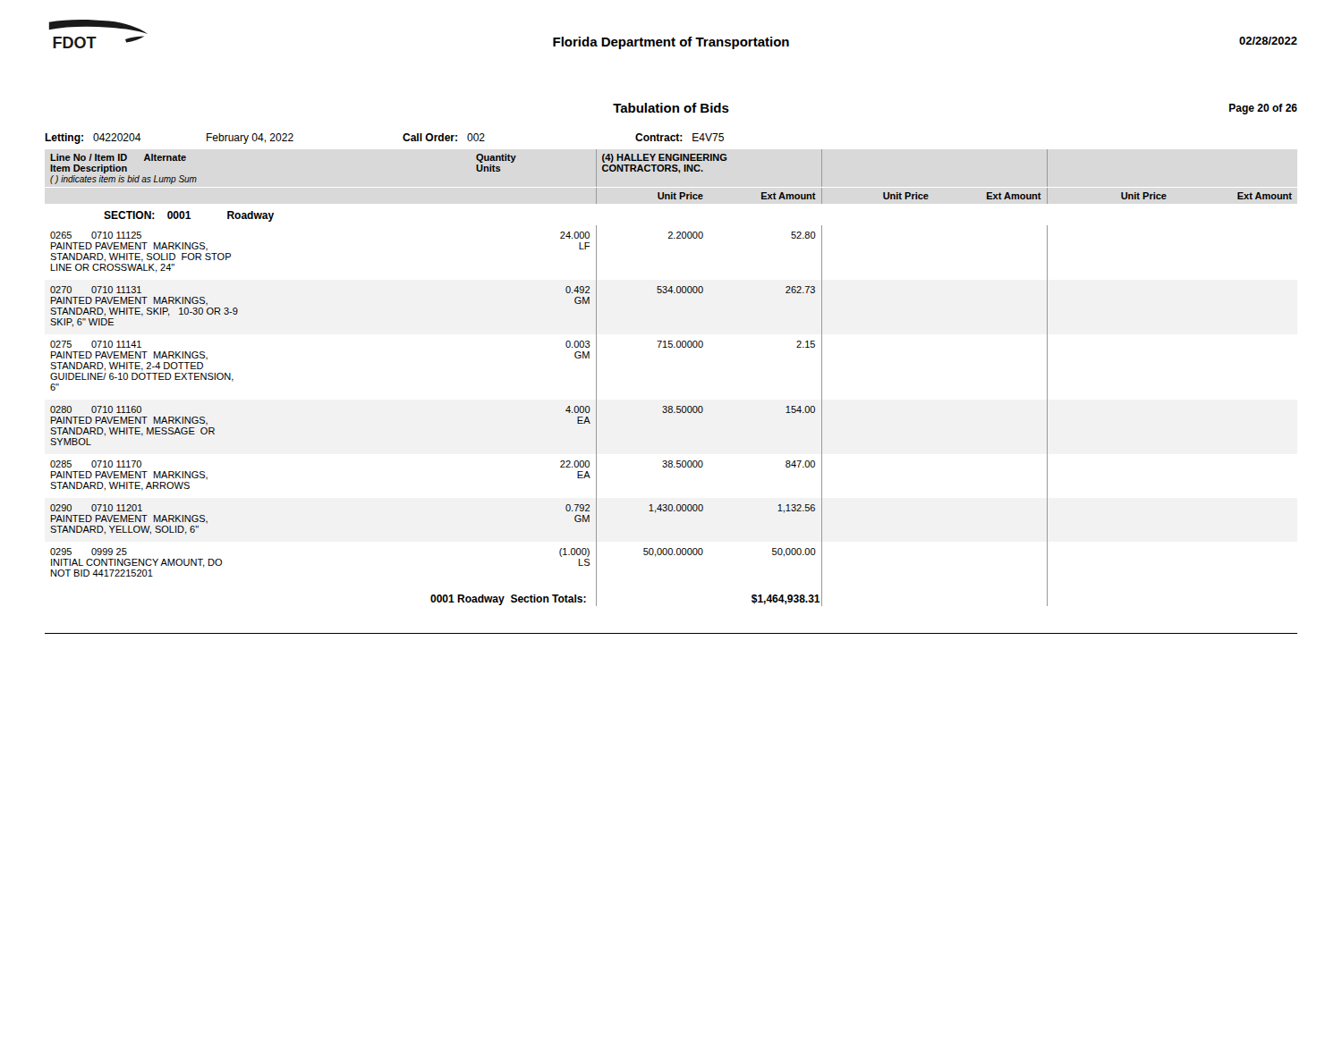FDOT
Florida Department of Transportation
02/28/2022
Tabulation of Bids Page 20 of 26
Letting: 04220204
February 04, 2022
Call Order: 002
Contract: E4V75
| Line No / Item ID Alternate Item Description ( ) indicates item is bid as Lump Sum | Quantity Units | (4) HALLEY ENGINEERING CONTRACTORS, INC. | | |
| --- | --- | --- | --- | --- |
| | | Unit Price | Ext Amount | Unit Price | Ext Amount | Unit Price | Ext Amount |
| SECTION: 0001 Roadway |
| 0265 0710 11125 PAINTED PAVEMENT MARKINGS, STANDARD, WHITE, SOLID FOR STOP LINE OR CROSSWALK, 24" | 24.000 LF | 2.20000 | 52.80 | | | | |
| 0270 0710 11131 PAINTED PAVEMENT MARKINGS, STANDARD, WHITE, SKIP, 10-30 OR 3-9 SKIP, 6" WIDE | 0.492 GM | 534.00000 | 262.73 | | | | |
| 0275 0710 11141 PAINTED PAVEMENT MARKINGS, STANDARD, WHITE, 2-4 DOTTED GUIDELINE/ 6-10 DOTTED EXTENSION, 6" | 0.003 GM | 715.00000 | 2.15 | | | | |
| 0280 0710 11160 PAINTED PAVEMENT MARKINGS, STANDARD, WHITE, MESSAGE OR SYMBOL | 4.000 EA | 38.50000 | 154.00 | | | | |
| 0285 0710 11170 PAINTED PAVEMENT MARKINGS, STANDARD, WHITE, ARROWS | 22.000 EA | 38.50000 | 847.00 | | | | |
| 0290 0710 11201 PAINTED PAVEMENT MARKINGS, STANDARD, YELLOW, SOLID, 6" | 0.792 GM | 1,430.00000 | 1,132.56 | | | | |
| 0295 0999 25 INITIAL CONTINGENCY AMOUNT, DO NOT BID 44172215201 | (1.000) LS | 50,000.00000 | 50,000.00 | | | | |
| 0001 Roadway Section Totals: | | $1,464,938.31 | | | | |